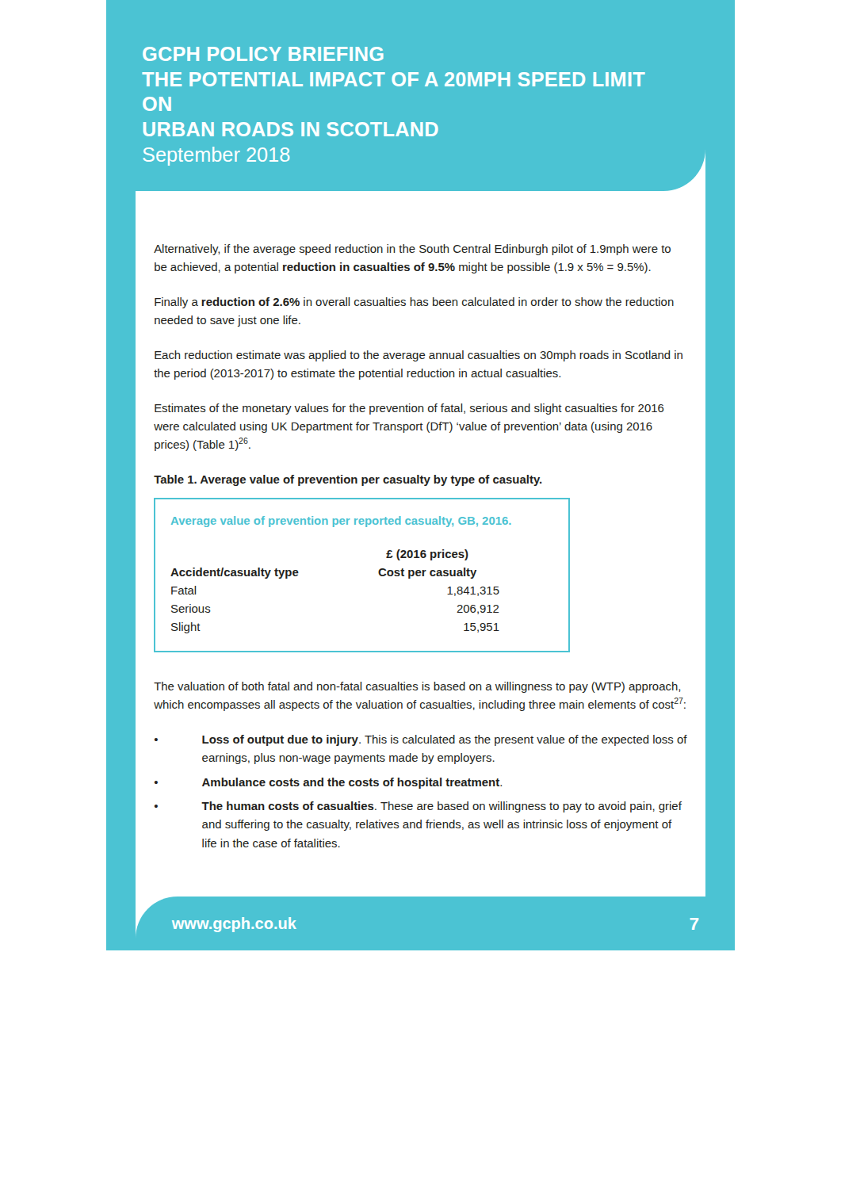GCPH POLICY BRIEFING
THE POTENTIAL IMPACT OF A 20MPH SPEED LIMIT ON
URBAN ROADS IN SCOTLAND
September 2018
Alternatively, if the average speed reduction in the South Central Edinburgh pilot of 1.9mph were to be achieved, a potential reduction in casualties of 9.5% might be possible (1.9 x 5% = 9.5%).
Finally a reduction of 2.6% in overall casualties has been calculated in order to show the reduction needed to save just one life.
Each reduction estimate was applied to the average annual casualties on 30mph roads in Scotland in the period (2013-2017) to estimate the potential reduction in actual casualties.
Estimates of the monetary values for the prevention of fatal, serious and slight casualties for 2016 were calculated using UK Department for Transport (DfT) ‘value of prevention’ data (using 2016 prices) (Table 1)26.
Table 1. Average value of prevention per casualty by type of casualty.
Average value of prevention per reported casualty, GB, 2016.
| | £ (2016 prices) |
| Accident/casualty type | Cost per casualty |
| Fatal | 1,841,315 |
| Serious | 206,912 |
| Slight | 15,951 |
The valuation of both fatal and non-fatal casualties is based on a willingness to pay (WTP) approach, which encompasses all aspects of the valuation of casualties, including three main elements of cost27:
Loss of output due to injury. This is calculated as the present value of the expected loss of earnings, plus non-wage payments made by employers.
Ambulance costs and the costs of hospital treatment.
The human costs of casualties. These are based on willingness to pay to avoid pain, grief and suffering to the casualty, relatives and friends, as well as intrinsic loss of enjoyment of life in the case of fatalities.
www.gcph.co.uk
7